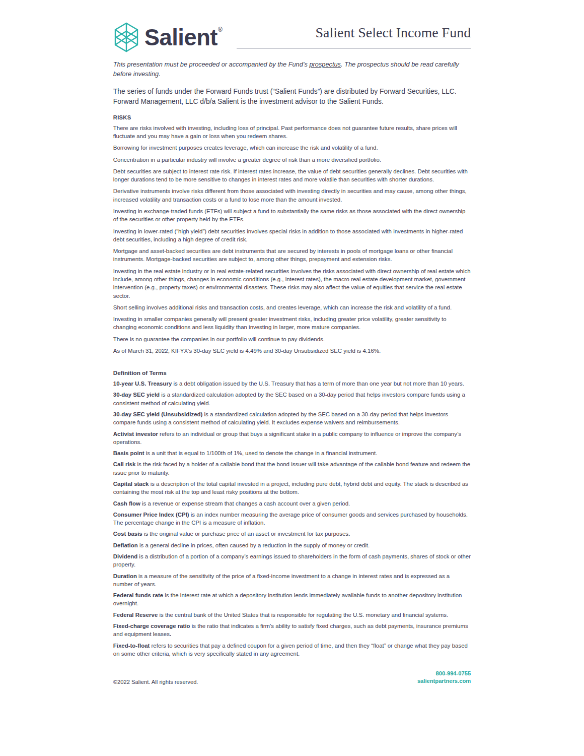Salient®
Salient Select Income Fund
This presentation must be proceeded or accompanied by the Fund’s prospectus. The prospectus should be read carefully before investing.
The series of funds under the Forward Funds trust (“Salient Funds”) are distributed by Forward Securities, LLC. Forward Management, LLC d/b/a Salient is the investment advisor to the Salient Funds.
Risks
There are risks involved with investing, including loss of principal. Past performance does not guarantee future results, share prices will fluctuate and you may have a gain or loss when you redeem shares.
Borrowing for investment purposes creates leverage, which can increase the risk and volatility of a fund.
Concentration in a particular industry will involve a greater degree of risk than a more diversified portfolio.
Debt securities are subject to interest rate risk. If interest rates increase, the value of debt securities generally declines. Debt securities with longer durations tend to be more sensitive to changes in interest rates and more volatile than securities with shorter durations.
Derivative instruments involve risks different from those associated with investing directly in securities and may cause, among other things, increased volatility and transaction costs or a fund to lose more than the amount invested.
Investing in exchange-traded funds (ETFs) will subject a fund to substantially the same risks as those associated with the direct ownership of the securities or other property held by the ETFs.
Investing in lower-rated (“high yield”) debt securities involves special risks in addition to those associated with investments in higher-rated debt securities, including a high degree of credit risk.
Mortgage and asset-backed securities are debt instruments that are secured by interests in pools of mortgage loans or other financial instruments. Mortgage-backed securities are subject to, among other things, prepayment and extension risks.
Investing in the real estate industry or in real estate-related securities involves the risks associated with direct ownership of real estate which include, among other things, changes in economic conditions (e.g., interest rates), the macro real estate development market, government intervention (e.g., property taxes) or environmental disasters. These risks may also affect the value of equities that service the real estate sector.
Short selling involves additional risks and transaction costs, and creates leverage, which can increase the risk and volatility of a fund.
Investing in smaller companies generally will present greater investment risks, including greater price volatility, greater sensitivity to changing economic conditions and less liquidity than investing in larger, more mature companies.
There is no guarantee the companies in our portfolio will continue to pay dividends.
As of March 31, 2022, KIFYX’s 30-day SEC yield is 4.49% and 30-day Unsubsidized SEC yield is 4.16%.
Definition of Terms
10-year U.S. Treasury is a debt obligation issued by the U.S. Treasury that has a term of more than one year but not more than 10 years.
30-day SEC yield is a standardized calculation adopted by the SEC based on a 30-day period that helps investors compare funds using a consistent method of calculating yield.
30-day SEC yield (Unsubsidized) is a standardized calculation adopted by the SEC based on a 30-day period that helps investors compare funds using a consistent method of calculating yield. It excludes expense waivers and reimbursements.
Activist investor refers to an individual or group that buys a significant stake in a public company to influence or improve the company’s operations.
Basis point is a unit that is equal to 1/100th of 1%, used to denote the change in a financial instrument.
Call risk is the risk faced by a holder of a callable bond that the bond issuer will take advantage of the callable bond feature and redeem the issue prior to maturity.
Capital stack is a description of the total capital invested in a project, including pure debt, hybrid debt and equity. The stack is described as containing the most risk at the top and least risky positions at the bottom.
Cash flow is a revenue or expense stream that changes a cash account over a given period.
Consumer Price Index (CPI) is an index number measuring the average price of consumer goods and services purchased by households. The percentage change in the CPI is a measure of inflation.
Cost basis is the original value or purchase price of an asset or investment for tax purposes.
Deflation is a general decline in prices, often caused by a reduction in the supply of money or credit.
Dividend is a distribution of a portion of a company’s earnings issued to shareholders in the form of cash payments, shares of stock or other property.
Duration is a measure of the sensitivity of the price of a fixed-income investment to a change in interest rates and is expressed as a number of years.
Federal funds rate is the interest rate at which a depository institution lends immediately available funds to another depository institution overnight.
Federal Reserve is the central bank of the United States that is responsible for regulating the U.S. monetary and financial systems.
Fixed-charge coverage ratio is the ratio that indicates a firm's ability to satisfy fixed charges, such as debt payments, insurance premiums and equipment leases.
Fixed-to-float refers to securities that pay a defined coupon for a given period of time, and then they “float” or change what they pay based on some other criteria, which is very specifically stated in any agreement.
©2022 Salient. All rights reserved.
800-994-0755
salientpartners.com